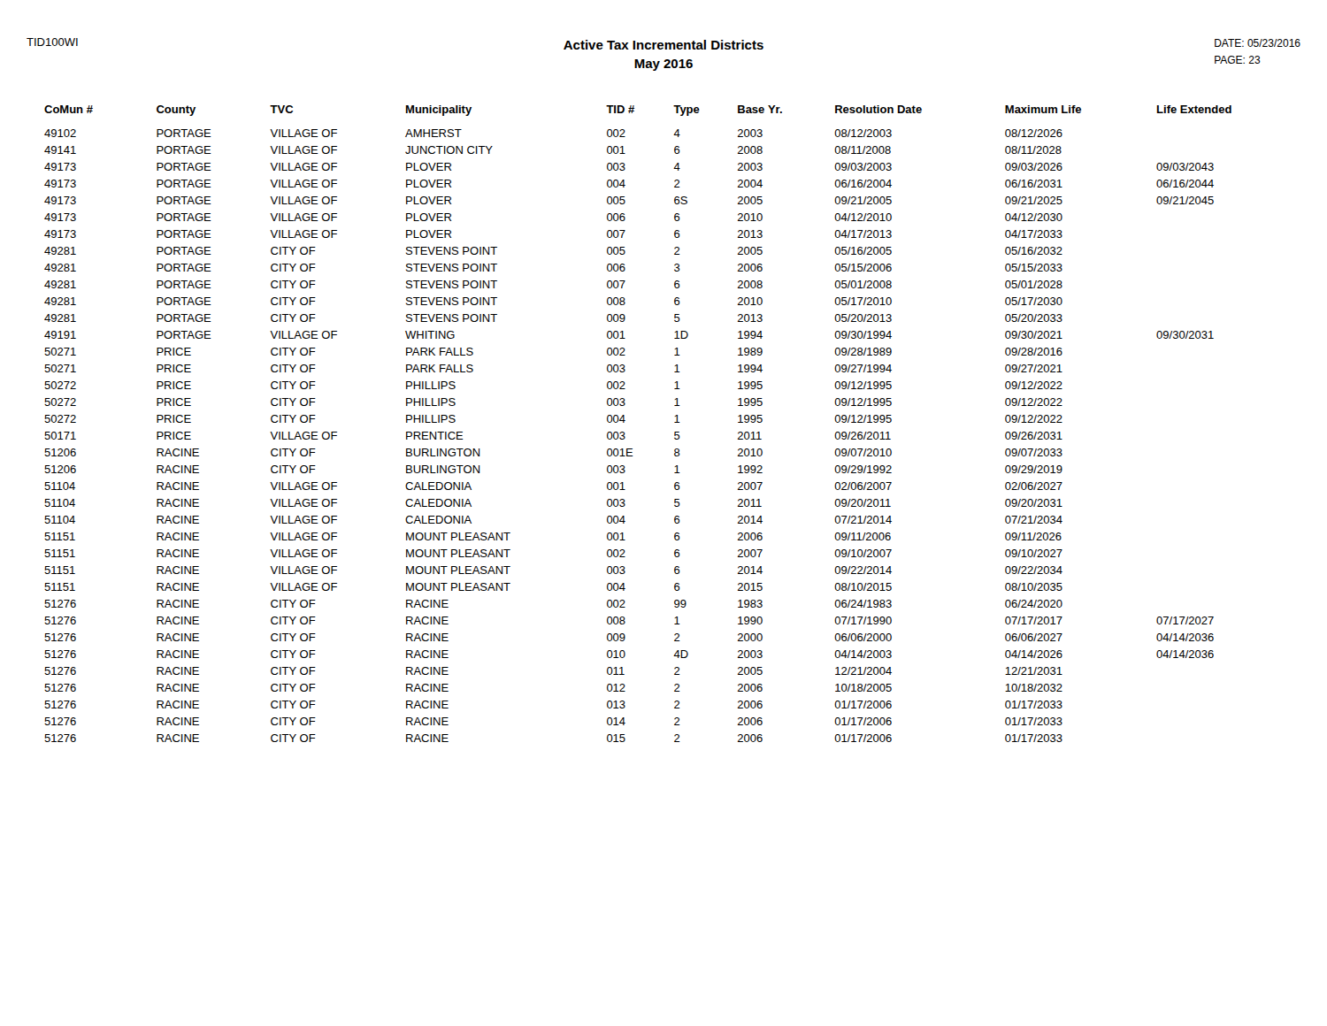TID100WI
Active Tax Incremental Districts
May 2016
DATE: 05/23/2016
PAGE: 23
| CoMun # | County | TVC | Municipality | TID # | Type | Base Yr. | Resolution Date | Maximum Life | Life Extended |
| --- | --- | --- | --- | --- | --- | --- | --- | --- | --- |
| 49102 | PORTAGE | VILLAGE OF | AMHERST | 002 | 4 | 2003 | 08/12/2003 | 08/12/2026 | |
| 49141 | PORTAGE | VILLAGE OF | JUNCTION CITY | 001 | 6 | 2008 | 08/11/2008 | 08/11/2028 | |
| 49173 | PORTAGE | VILLAGE OF | PLOVER | 003 | 4 | 2003 | 09/03/2003 | 09/03/2026 | 09/03/2043 |
| 49173 | PORTAGE | VILLAGE OF | PLOVER | 004 | 2 | 2004 | 06/16/2004 | 06/16/2031 | 06/16/2044 |
| 49173 | PORTAGE | VILLAGE OF | PLOVER | 005 | 6S | 2005 | 09/21/2005 | 09/21/2025 | 09/21/2045 |
| 49173 | PORTAGE | VILLAGE OF | PLOVER | 006 | 6 | 2010 | 04/12/2010 | 04/12/2030 | |
| 49173 | PORTAGE | VILLAGE OF | PLOVER | 007 | 6 | 2013 | 04/17/2013 | 04/17/2033 | |
| 49281 | PORTAGE | CITY OF | STEVENS POINT | 005 | 2 | 2005 | 05/16/2005 | 05/16/2032 | |
| 49281 | PORTAGE | CITY OF | STEVENS POINT | 006 | 3 | 2006 | 05/15/2006 | 05/15/2033 | |
| 49281 | PORTAGE | CITY OF | STEVENS POINT | 007 | 6 | 2008 | 05/01/2008 | 05/01/2028 | |
| 49281 | PORTAGE | CITY OF | STEVENS POINT | 008 | 6 | 2010 | 05/17/2010 | 05/17/2030 | |
| 49281 | PORTAGE | CITY OF | STEVENS POINT | 009 | 5 | 2013 | 05/20/2013 | 05/20/2033 | |
| 49191 | PORTAGE | VILLAGE OF | WHITING | 001 | 1D | 1994 | 09/30/1994 | 09/30/2021 | 09/30/2031 |
| 50271 | PRICE | CITY OF | PARK FALLS | 002 | 1 | 1989 | 09/28/1989 | 09/28/2016 | |
| 50271 | PRICE | CITY OF | PARK FALLS | 003 | 1 | 1994 | 09/27/1994 | 09/27/2021 | |
| 50272 | PRICE | CITY OF | PHILLIPS | 002 | 1 | 1995 | 09/12/1995 | 09/12/2022 | |
| 50272 | PRICE | CITY OF | PHILLIPS | 003 | 1 | 1995 | 09/12/1995 | 09/12/2022 | |
| 50272 | PRICE | CITY OF | PHILLIPS | 004 | 1 | 1995 | 09/12/1995 | 09/12/2022 | |
| 50171 | PRICE | VILLAGE OF | PRENTICE | 003 | 5 | 2011 | 09/26/2011 | 09/26/2031 | |
| 51206 | RACINE | CITY OF | BURLINGTON | 001E | 8 | 2010 | 09/07/2010 | 09/07/2033 | |
| 51206 | RACINE | CITY OF | BURLINGTON | 003 | 1 | 1992 | 09/29/1992 | 09/29/2019 | |
| 51104 | RACINE | VILLAGE OF | CALEDONIA | 001 | 6 | 2007 | 02/06/2007 | 02/06/2027 | |
| 51104 | RACINE | VILLAGE OF | CALEDONIA | 003 | 5 | 2011 | 09/20/2011 | 09/20/2031 | |
| 51104 | RACINE | VILLAGE OF | CALEDONIA | 004 | 6 | 2014 | 07/21/2014 | 07/21/2034 | |
| 51151 | RACINE | VILLAGE OF | MOUNT PLEASANT | 001 | 6 | 2006 | 09/11/2006 | 09/11/2026 | |
| 51151 | RACINE | VILLAGE OF | MOUNT PLEASANT | 002 | 6 | 2007 | 09/10/2007 | 09/10/2027 | |
| 51151 | RACINE | VILLAGE OF | MOUNT PLEASANT | 003 | 6 | 2014 | 09/22/2014 | 09/22/2034 | |
| 51151 | RACINE | VILLAGE OF | MOUNT PLEASANT | 004 | 6 | 2015 | 08/10/2015 | 08/10/2035 | |
| 51276 | RACINE | CITY OF | RACINE | 002 | 99 | 1983 | 06/24/1983 | 06/24/2020 | |
| 51276 | RACINE | CITY OF | RACINE | 008 | 1 | 1990 | 07/17/1990 | 07/17/2017 | 07/17/2027 |
| 51276 | RACINE | CITY OF | RACINE | 009 | 2 | 2000 | 06/06/2000 | 06/06/2027 | 04/14/2036 |
| 51276 | RACINE | CITY OF | RACINE | 010 | 4D | 2003 | 04/14/2003 | 04/14/2026 | 04/14/2036 |
| 51276 | RACINE | CITY OF | RACINE | 011 | 2 | 2005 | 12/21/2004 | 12/21/2031 | |
| 51276 | RACINE | CITY OF | RACINE | 012 | 2 | 2006 | 10/18/2005 | 10/18/2032 | |
| 51276 | RACINE | CITY OF | RACINE | 013 | 2 | 2006 | 01/17/2006 | 01/17/2033 | |
| 51276 | RACINE | CITY OF | RACINE | 014 | 2 | 2006 | 01/17/2006 | 01/17/2033 | |
| 51276 | RACINE | CITY OF | RACINE | 015 | 2 | 2006 | 01/17/2006 | 01/17/2033 | |